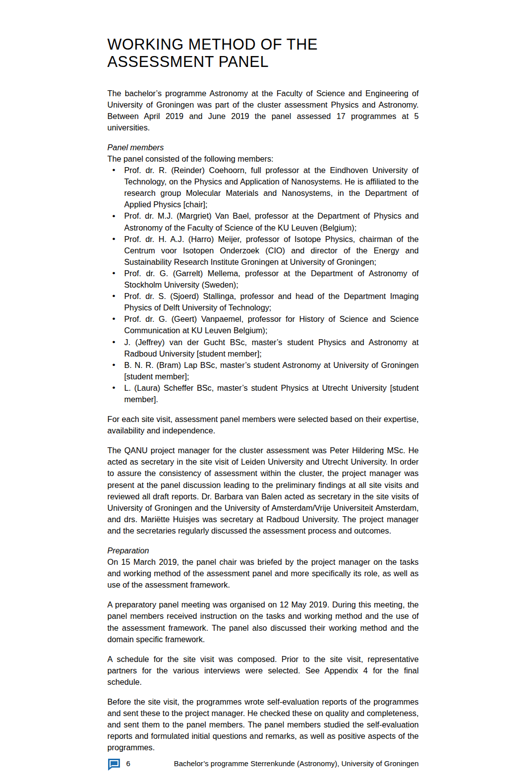WORKING METHOD OF THE ASSESSMENT PANEL
The bachelor’s programme Astronomy at the Faculty of Science and Engineering of University of Groningen was part of the cluster assessment Physics and Astronomy. Between April 2019 and June 2019 the panel assessed 17 programmes at 5 universities.
Panel members
The panel consisted of the following members:
Prof. dr. R. (Reinder) Coehoorn, full professor at the Eindhoven University of Technology, on the Physics and Application of Nanosystems. He is affiliated to the research group Molecular Materials and Nanosystems, in the Department of Applied Physics [chair];
Prof. dr. M.J. (Margriet) Van Bael, professor at the Department of Physics and Astronomy of the Faculty of Science of the KU Leuven (Belgium);
Prof. dr. H. A.J. (Harro) Meijer, professor of Isotope Physics, chairman of the Centrum voor Isotopen Onderzoek (CIO) and director of the Energy and Sustainability Research Institute Groningen at University of Groningen;
Prof. dr. G. (Garrelt) Mellema, professor at the Department of Astronomy of Stockholm University (Sweden);
Prof. dr. S. (Sjoerd) Stallinga, professor and head of the Department Imaging Physics of Delft University of Technology;
Prof. dr. G. (Geert) Vanpaemel, professor for History of Science and Science Communication at KU Leuven Belgium);
J. (Jeffrey) van der Gucht BSc, master’s student Physics and Astronomy at Radboud University [student member];
B. N. R. (Bram) Lap BSc, master’s student Astronomy at University of Groningen [student member];
L. (Laura) Scheffer BSc, master’s student Physics at Utrecht University [student member].
For each site visit, assessment panel members were selected based on their expertise, availability and independence.
The QANU project manager for the cluster assessment was Peter Hildering MSc. He acted as secretary in the site visit of Leiden University and Utrecht University. In order to assure the consistency of assessment within the cluster, the project manager was present at the panel discussion leading to the preliminary findings at all site visits and reviewed all draft reports. Dr. Barbara van Balen acted as secretary in the site visits of University of Groningen and the University of Amsterdam/Vrije Universiteit Amsterdam, and drs. Mariëtte Huisjes was secretary at Radboud University. The project manager and the secretaries regularly discussed the assessment process and outcomes.
Preparation
On 15 March 2019, the panel chair was briefed by the project manager on the tasks and working method of the assessment panel and more specifically its role, as well as use of the assessment framework.
A preparatory panel meeting was organised on 12 May 2019. During this meeting, the panel members received instruction on the tasks and working method and the use of the assessment framework. The panel also discussed their working method and the domain specific framework.
A schedule for the site visit was composed. Prior to the site visit, representative partners for the various interviews were selected. See Appendix 4 for the final schedule.
Before the site visit, the programmes wrote self-evaluation reports of the programmes and sent these to the project manager. He checked these on quality and completeness, and sent them to the panel members. The panel members studied the self-evaluation reports and formulated initial questions and remarks, as well as positive aspects of the programmes.
6
Bachelor’s programme Sterrenkunde (Astronomy), University of Groningen